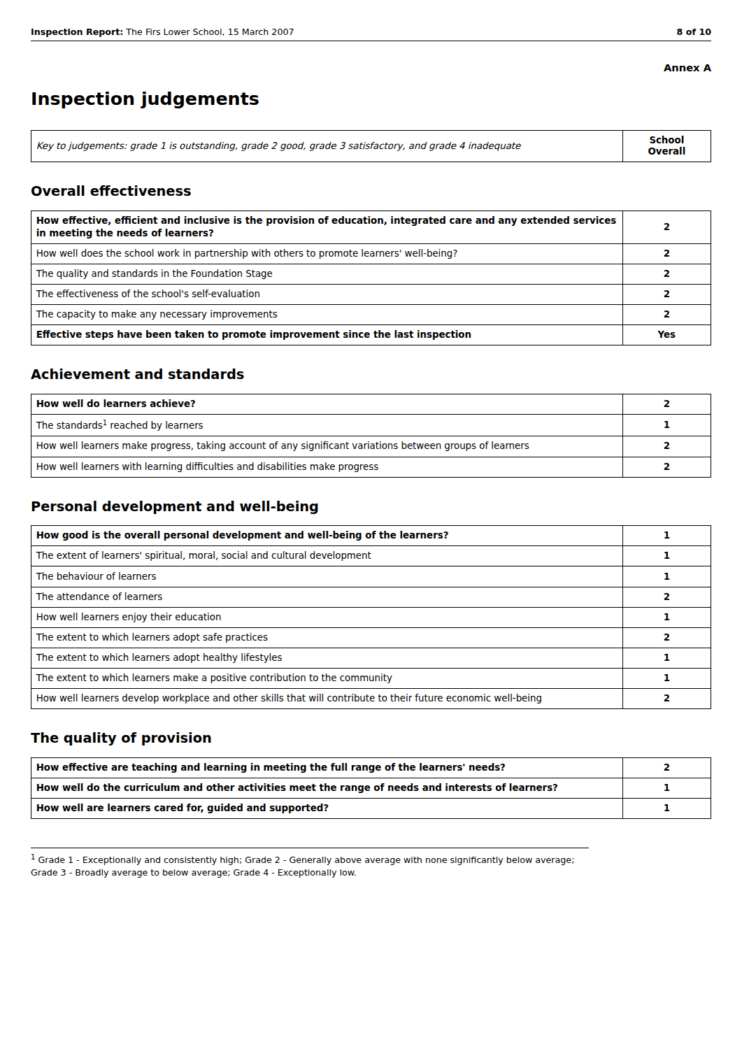Inspection Report: The Firs Lower School, 15 March 2007
8 of 10
Annex A
Inspection judgements
| Key to judgements: grade 1 is outstanding, grade 2 good, grade 3 satisfactory, and grade 4 inadequate | School Overall |
Overall effectiveness
| How effective, efficient and inclusive is the provision of education, integrated care and any extended services in meeting the needs of learners? | 2 |
| How well does the school work in partnership with others to promote learners' well-being? | 2 |
| The quality and standards in the Foundation Stage | 2 |
| The effectiveness of the school's self-evaluation | 2 |
| The capacity to make any necessary improvements | 2 |
| Effective steps have been taken to promote improvement since the last inspection | Yes |
Achievement and standards
| How well do learners achieve? | 2 |
| The standards 1 reached by learners | 1 |
| How well learners make progress, taking account of any significant variations between groups of learners | 2 |
| How well learners with learning difficulties and disabilities make progress | 2 |
Personal development and well-being
| How good is the overall personal development and well-being of the learners? | 1 |
| The extent of learners' spiritual, moral, social and cultural development | 1 |
| The behaviour of learners | 1 |
| The attendance of learners | 2 |
| How well learners enjoy their education | 1 |
| The extent to which learners adopt safe practices | 2 |
| The extent to which learners adopt healthy lifestyles | 1 |
| The extent to which learners make a positive contribution to the community | 1 |
| How well learners develop workplace and other skills that will contribute to their future economic well-being | 2 |
The quality of provision
| How effective are teaching and learning in meeting the full range of the learners' needs? | 2 |
| How well do the curriculum and other activities meet the range of needs and interests of learners? | 1 |
| How well are learners cared for, guided and supported? | 1 |
1 Grade 1 - Exceptionally and consistently high; Grade 2 - Generally above average with none significantly below average; Grade 3 - Broadly average to below average; Grade 4 - Exceptionally low.